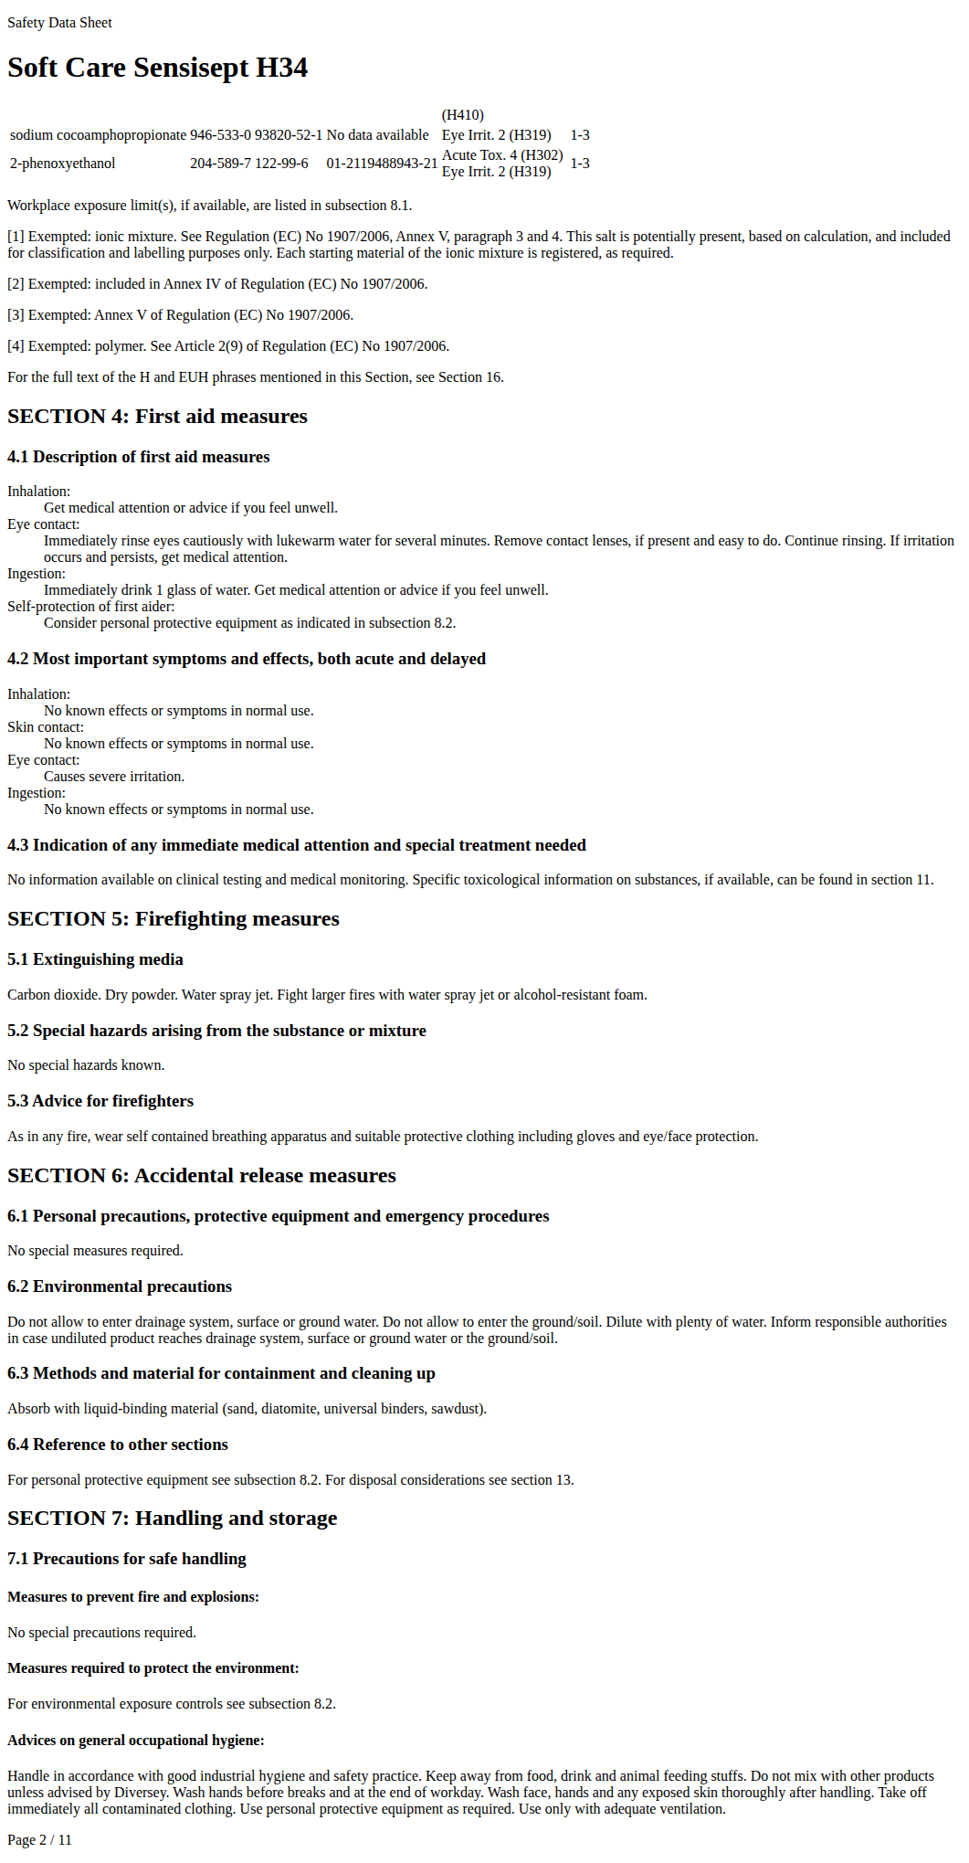Safety Data Sheet
Soft Care Sensisept H34
| | | | | (H410) | | |
| sodium cocoamphopropionate | 946-533-0 | 93820-52-1 | No data available | Eye Irrit. 2 (H319) | | 1-3 |
| 2-phenoxyethanol | 204-589-7 | 122-99-6 | 01-2119488943-21 | Acute Tox. 4 (H302) Eye Irrit. 2 (H319) | | 1-3 |
Workplace exposure limit(s), if available, are listed in subsection 8.1.
[1] Exempted: ionic mixture. See Regulation (EC) No 1907/2006, Annex V, paragraph 3 and 4. This salt is potentially present, based on calculation, and included for classification and labelling purposes only. Each starting material of the ionic mixture is registered, as required.
[2] Exempted: included in Annex IV of Regulation (EC) No 1907/2006.
[3] Exempted: Annex V of Regulation (EC) No 1907/2006.
[4] Exempted: polymer. See Article 2(9) of Regulation (EC) No 1907/2006.
For the full text of the H and EUH phrases mentioned in this Section, see Section 16.
SECTION 4: First aid measures
4.1 Description of first aid measures
Inhalation:
Get medical attention or advice if you feel unwell.
Eye contact:
Immediately rinse eyes cautiously with lukewarm water for several minutes. Remove contact lenses, if present and easy to do. Continue rinsing. If irritation occurs and persists, get medical attention.
Ingestion:
Immediately drink 1 glass of water. Get medical attention or advice if you feel unwell.
Self-protection of first aider:
Consider personal protective equipment as indicated in subsection 8.2.
4.2 Most important symptoms and effects, both acute and delayed
Inhalation:
No known effects or symptoms in normal use.
Skin contact:
No known effects or symptoms in normal use.
Eye contact:
Causes severe irritation.
Ingestion:
No known effects or symptoms in normal use.
4.3 Indication of any immediate medical attention and special treatment needed
No information available on clinical testing and medical monitoring. Specific toxicological information on substances, if available, can be found in section 11.
SECTION 5: Firefighting measures
5.1 Extinguishing media
Carbon dioxide. Dry powder. Water spray jet. Fight larger fires with water spray jet or alcohol-resistant foam.
5.2 Special hazards arising from the substance or mixture
No special hazards known.
5.3 Advice for firefighters
As in any fire, wear self contained breathing apparatus and suitable protective clothing including gloves and eye/face protection.
SECTION 6: Accidental release measures
6.1 Personal precautions, protective equipment and emergency procedures
No special measures required.
6.2 Environmental precautions
Do not allow to enter drainage system, surface or ground water. Do not allow to enter the ground/soil. Dilute with plenty of water. Inform responsible authorities in case undiluted product reaches drainage system, surface or ground water or the ground/soil.
6.3 Methods and material for containment and cleaning up
Absorb with liquid-binding material (sand, diatomite, universal binders, sawdust).
6.4 Reference to other sections
For personal protective equipment see subsection 8.2. For disposal considerations see section 13.
SECTION 7: Handling and storage
7.1 Precautions for safe handling
Measures to prevent fire and explosions:
No special precautions required.
Measures required to protect the environment:
For environmental exposure controls see subsection 8.2.
Advices on general occupational hygiene:
Handle in accordance with good industrial hygiene and safety practice. Keep away from food, drink and animal feeding stuffs. Do not mix with other products unless advised by Diversey. Wash hands before breaks and at the end of workday. Wash face, hands and any exposed skin thoroughly after handling. Take off immediately all contaminated clothing. Use personal protective equipment as required. Use only with adequate ventilation.
Page 2 / 11